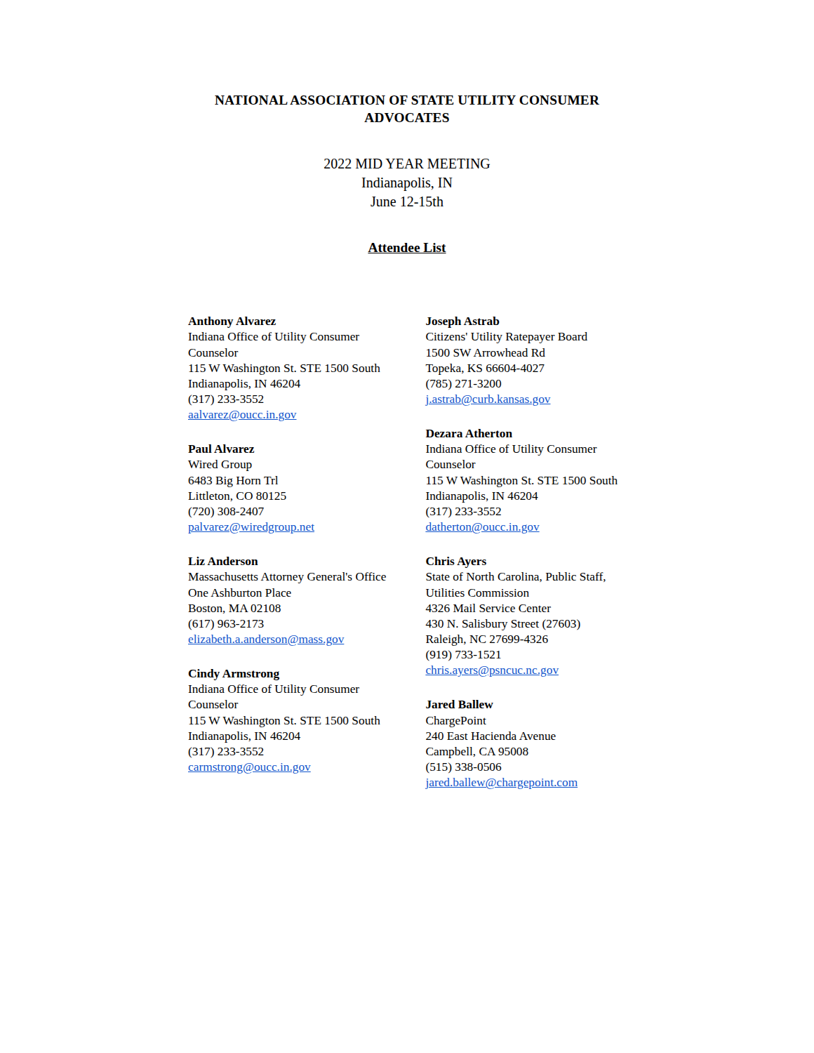NATIONAL ASSOCIATION OF STATE UTILITY CONSUMER ADVOCATES
2022 MID YEAR MEETING
Indianapolis, IN
June 12-15th
Attendee List
Anthony Alvarez
Indiana Office of Utility Consumer
Counselor
115 W Washington St. STE 1500 South
Indianapolis, IN 46204
(317) 233-3552
aalvarez@oucc.in.gov
Paul Alvarez
Wired Group
6483 Big Horn Trl
Littleton, CO 80125
(720) 308-2407
palvarez@wiredgroup.net
Liz Anderson
Massachusetts Attorney General's Office
One Ashburton Place
Boston, MA 02108
(617) 963-2173
elizabeth.a.anderson@mass.gov
Cindy Armstrong
Indiana Office of Utility Consumer
Counselor
115 W Washington St. STE 1500 South
Indianapolis, IN 46204
(317) 233-3552
carmstrong@oucc.in.gov
Joseph Astrab
Citizens' Utility Ratepayer Board
1500 SW Arrowhead Rd
Topeka, KS 66604-4027
(785) 271-3200
j.astrab@curb.kansas.gov
Dezara Atherton
Indiana Office of Utility Consumer
Counselor
115 W Washington St. STE 1500 South
Indianapolis, IN 46204
(317) 233-3552
datherton@oucc.in.gov
Chris Ayers
State of North Carolina, Public Staff,
Utilities Commission
4326 Mail Service Center
430 N. Salisbury Street (27603)
Raleigh, NC 27699-4326
(919) 733-1521
chris.ayers@psncuc.nc.gov
Jared Ballew
ChargePoint
240 East Hacienda Avenue
Campbell, CA 95008
(515) 338-0506
jared.ballew@chargepoint.com